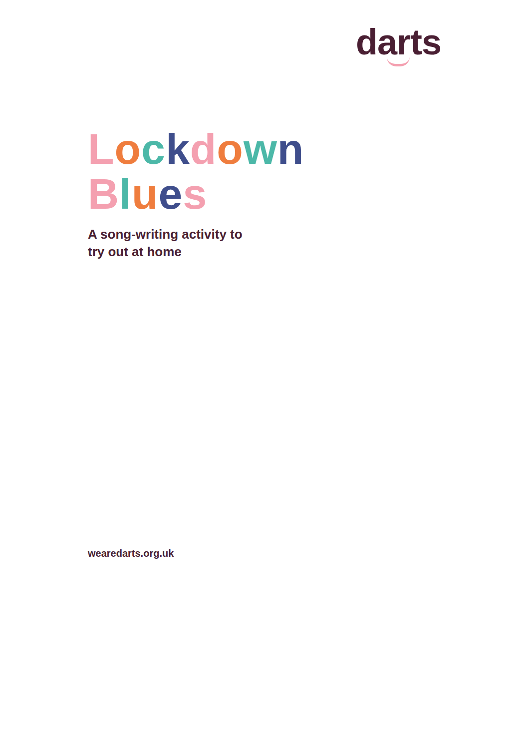darts
Lockdown Blues
A song-writing activity to
try out at home
wearedarts.org.uk